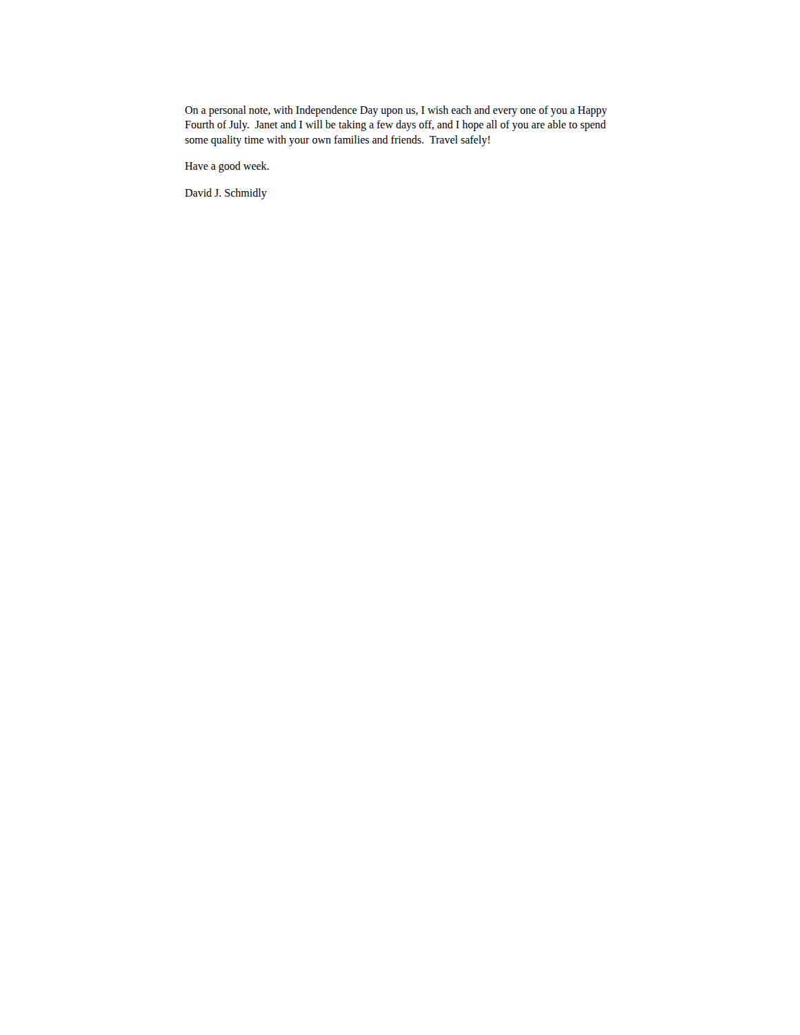On a personal note, with Independence Day upon us, I wish each and every one of you a Happy Fourth of July. Janet and I will be taking a few days off, and I hope all of you are able to spend some quality time with your own families and friends. Travel safely!
Have a good week.
David J. Schmidly